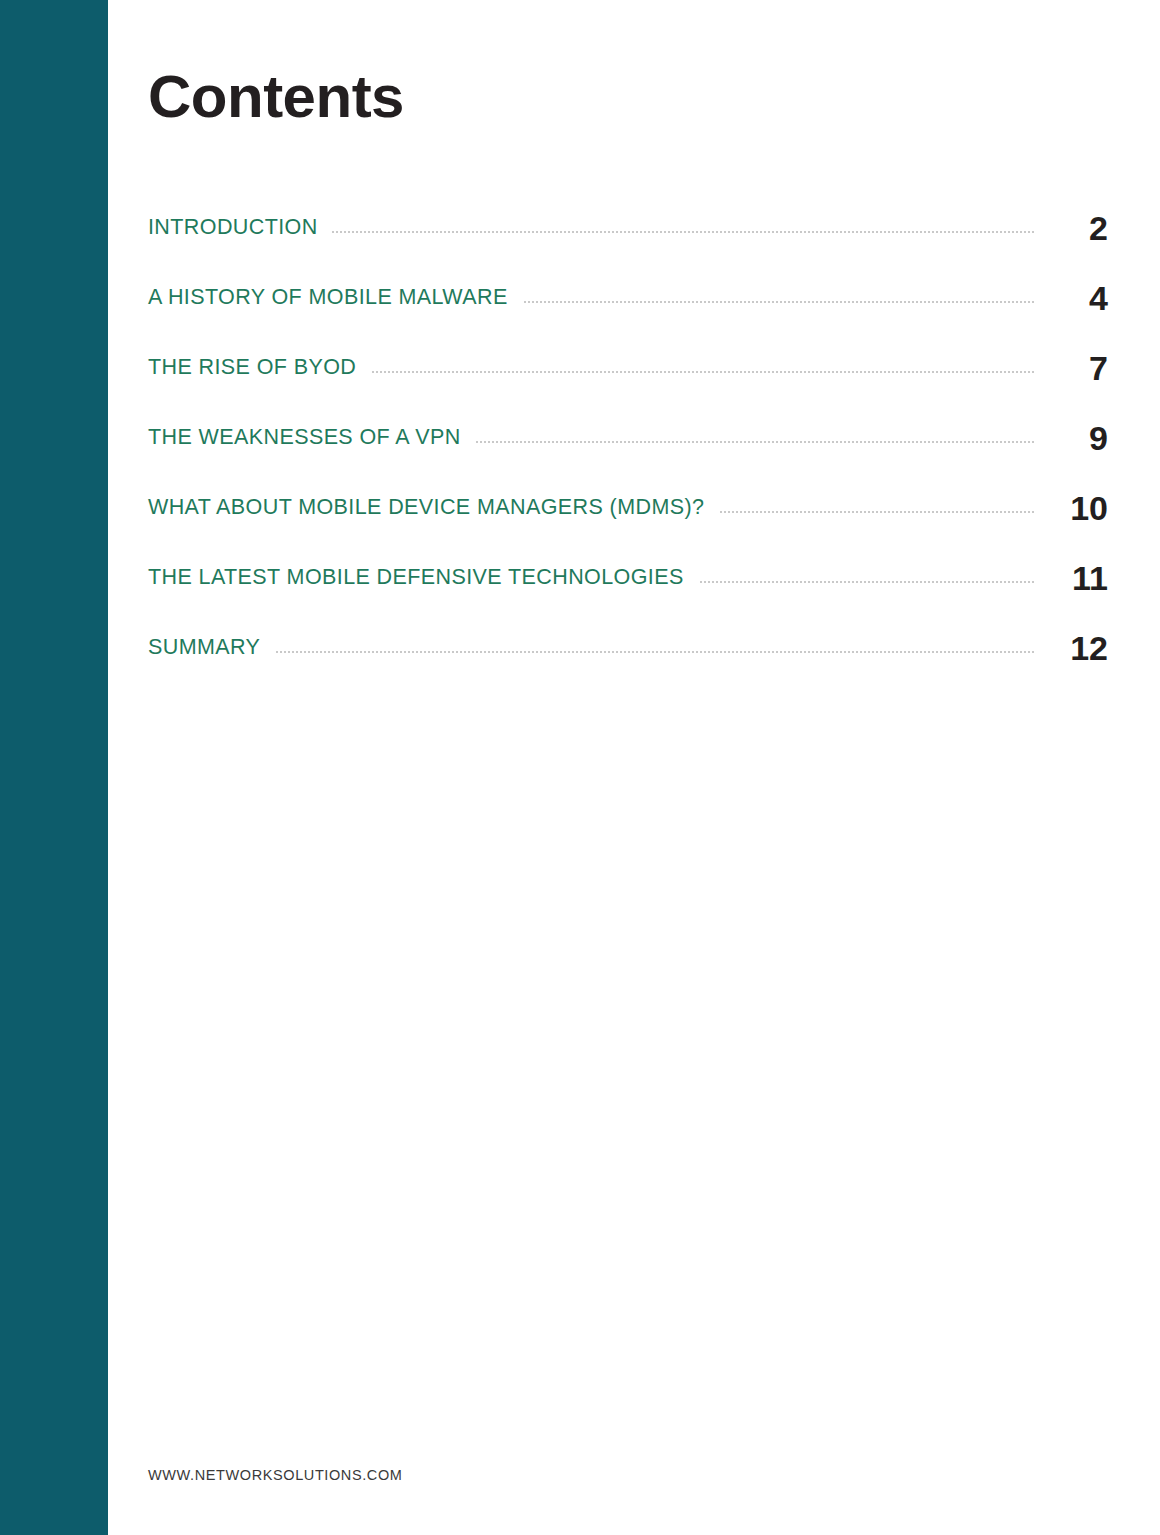Contents
INTRODUCTION 2
A HISTORY OF MOBILE MALWARE 4
THE RISE OF BYOD 7
THE WEAKNESSES OF A VPN 9
WHAT ABOUT MOBILE DEVICE MANAGERS (MDMS)? 10
THE LATEST MOBILE DEFENSIVE TECHNOLOGIES 11
SUMMARY 12
WWW.NETWORKSOLUTIONS.COM